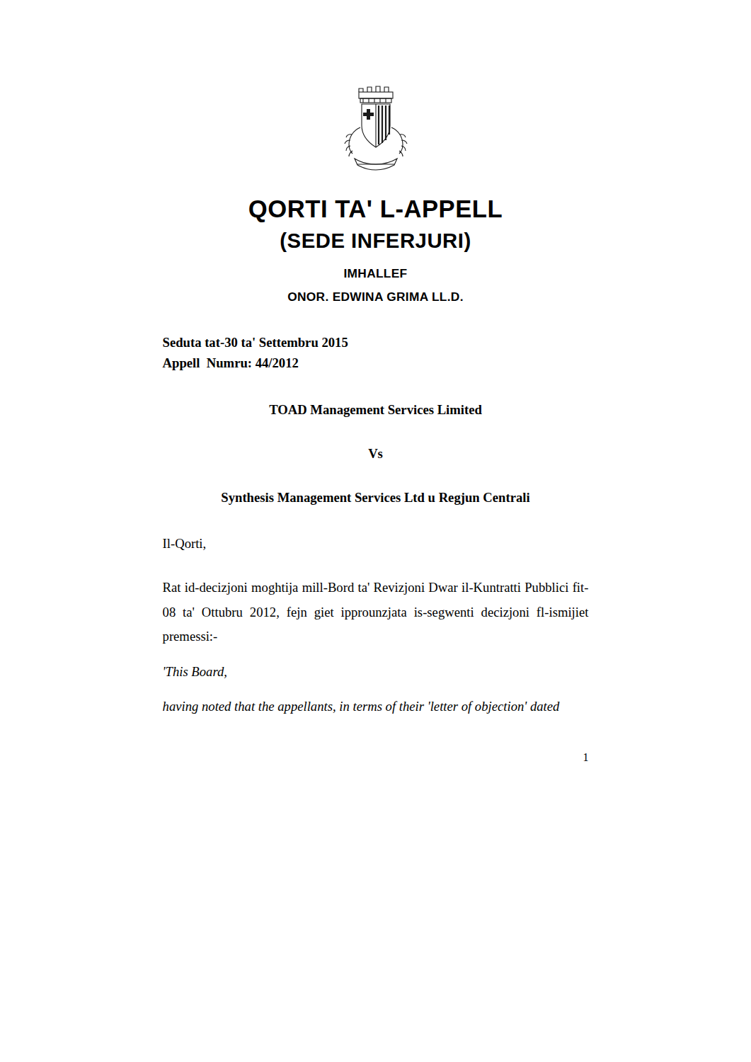QORTI TA' L-APPELL
(SEDE INFERJURI)
IMHALLEF
ONOR. EDWINA GRIMA LL.D.
Seduta tat-30 ta' Settembru 2015
Appell Numru: 44/2012
TOAD Management Services Limited
Vs
Synthesis Management Services Ltd u Regjun Centrali
Il-Qorti,
Rat id-decizjoni moghtija mill-Bord ta' Revizjoni Dwar il-Kuntratti Pubblici fit-08 ta' Ottubru 2012, fejn giet ipprounzjata is-segwenti decizjoni fl-ismijiet premessi:-
'This Board,
having noted that the appellants, in terms of their 'letter of objection' dated
1